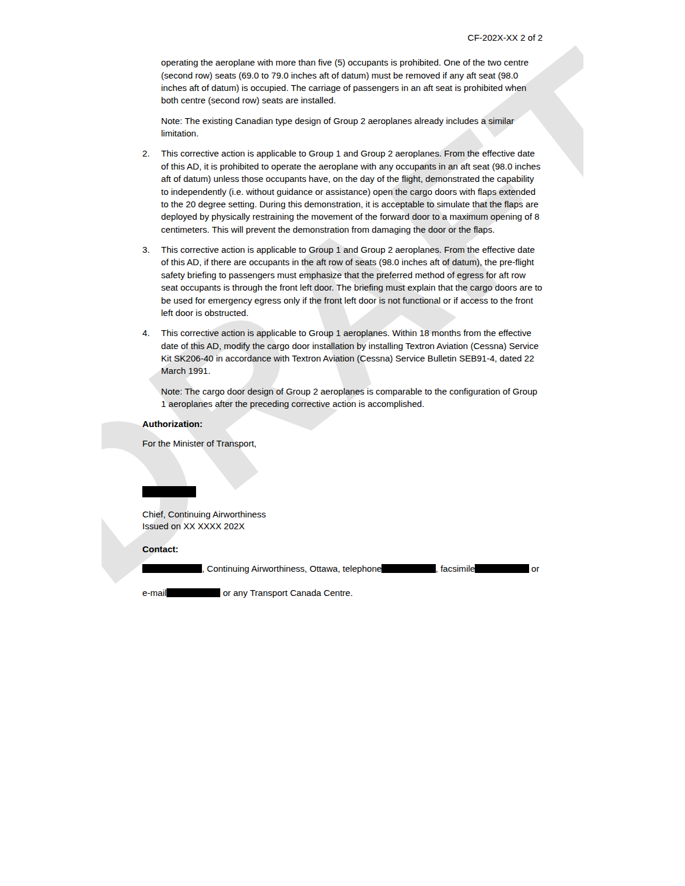DRAFT
CF-202X-XX 2 of 2
operating the aeroplane with more than five (5) occupants is prohibited. One of the two centre (second row) seats (69.0 to 79.0 inches aft of datum) must be removed if any aft seat (98.0 inches aft of datum) is occupied. The carriage of passengers in an aft seat is prohibited when both centre (second row) seats are installed.
Note: The existing Canadian type design of Group 2 aeroplanes already includes a similar limitation.
2.
This corrective action is applicable to Group 1 and Group 2 aeroplanes. From the effective date of this AD, it is prohibited to operate the aeroplane with any occupants in an aft seat (98.0 inches aft of datum) unless those occupants have, on the day of the flight, demonstrated the capability to independently (i.e. without guidance or assistance) open the cargo doors with flaps extended to the 20 degree setting. During this demonstration, it is acceptable to simulate that the flaps are deployed by physically restraining the movement of the forward door to a maximum opening of 8 centimeters. This will prevent the demonstration from damaging the door or the flaps.
3.
This corrective action is applicable to Group 1 and Group 2 aeroplanes. From the effective date of this AD, if there are occupants in the aft row of seats (98.0 inches aft of datum), the pre-flight safety briefing to passengers must emphasize that the preferred method of egress for aft row seat occupants is through the front left door. The briefing must explain that the cargo doors are to be used for emergency egress only if the front left door is not functional or if access to the front left door is obstructed.
4.
This corrective action is applicable to Group 1 aeroplanes. Within 18 months from the effective date of this AD, modify the cargo door installation by installing Textron Aviation (Cessna) Service Kit SK206-40 in accordance with Textron Aviation (Cessna) Service Bulletin SEB91-4, dated 22 March 1991.
Note: The cargo door design of Group 2 aeroplanes is comparable to the configuration of Group 1 aeroplanes after the preceding corrective action is accomplished.
Authorization:
For the Minister of Transport,
Chief, Continuing Airworthiness
Issued on XX XXXX 202X
Contact:
, Continuing Airworthiness, Ottawa, telephone , facsimile or
e-mail or any Transport Canada Centre.